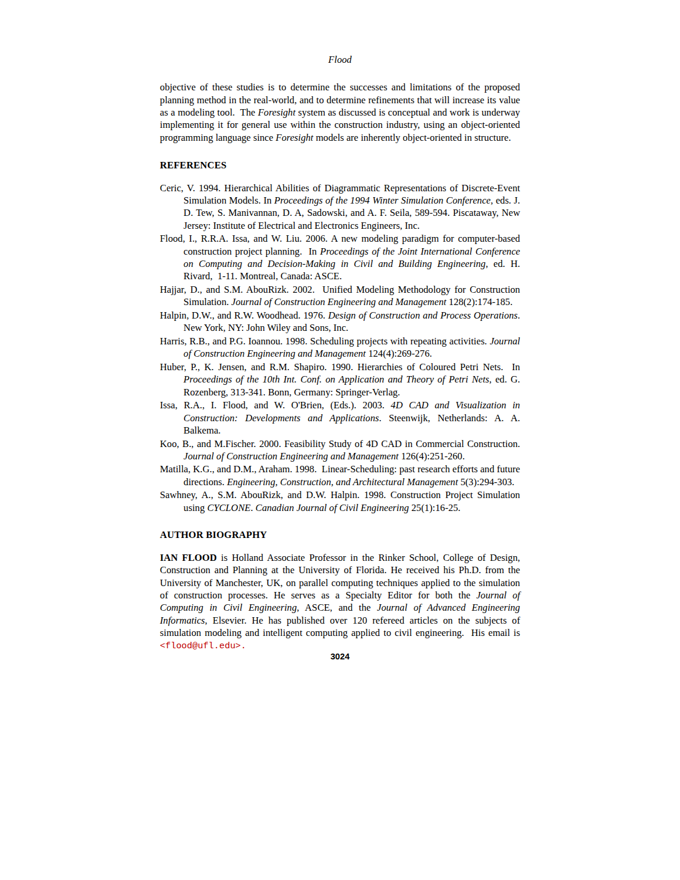Flood
objective of these studies is to determine the successes and limitations of the proposed planning method in the real-world, and to determine refinements that will increase its value as a modeling tool. The Foresight system as discussed is conceptual and work is underway implementing it for general use within the construction industry, using an object-oriented programming language since Foresight models are inherently object-oriented in structure.
REFERENCES
Ceric, V. 1994. Hierarchical Abilities of Diagrammatic Representations of Discrete-Event Simulation Models. In Proceedings of the 1994 Winter Simulation Conference, eds. J. D. Tew, S. Manivannan, D. A, Sadowski, and A. F. Seila, 589-594. Piscataway, New Jersey: Institute of Electrical and Electronics Engineers, Inc.
Flood, I., R.R.A. Issa, and W. Liu. 2006. A new modeling paradigm for computer-based construction project planning. In Proceedings of the Joint International Conference on Computing and Decision-Making in Civil and Building Engineering, ed. H. Rivard, 1-11. Montreal, Canada: ASCE.
Hajjar, D., and S.M. AbouRizk. 2002. Unified Modeling Methodology for Construction Simulation. Journal of Construction Engineering and Management 128(2):174-185.
Halpin, D.W., and R.W. Woodhead. 1976. Design of Construction and Process Operations. New York, NY: John Wiley and Sons, Inc.
Harris, R.B., and P.G. Ioannou. 1998. Scheduling projects with repeating activities. Journal of Construction Engineering and Management 124(4):269-276.
Huber, P., K. Jensen, and R.M. Shapiro. 1990. Hierarchies of Coloured Petri Nets. In Proceedings of the 10th Int. Conf. on Application and Theory of Petri Nets, ed. G. Rozenberg, 313-341. Bonn, Germany: Springer-Verlag.
Issa, R.A., I. Flood, and W. O'Brien, (Eds.). 2003. 4D CAD and Visualization in Construction: Developments and Applications. Steenwijk, Netherlands: A. A. Balkema.
Koo, B., and M.Fischer. 2000. Feasibility Study of 4D CAD in Commercial Construction. Journal of Construction Engineering and Management 126(4):251-260.
Matilla, K.G., and D.M., Araham. 1998. Linear-Scheduling: past research efforts and future directions. Engineering, Construction, and Architectural Management 5(3):294-303.
Sawhney, A., S.M. AbouRizk, and D.W. Halpin. 1998. Construction Project Simulation using CYCLONE. Canadian Journal of Civil Engineering 25(1):16-25.
AUTHOR BIOGRAPHY
IAN FLOOD is Holland Associate Professor in the Rinker School, College of Design, Construction and Planning at the University of Florida. He received his Ph.D. from the University of Manchester, UK, on parallel computing techniques applied to the simulation of construction processes. He serves as a Specialty Editor for both the Journal of Computing in Civil Engineering, ASCE, and the Journal of Advanced Engineering Informatics, Elsevier. He has published over 120 refereed articles on the subjects of simulation modeling and intelligent computing applied to civil engineering. His email is <flood@ufl.edu>.
3024